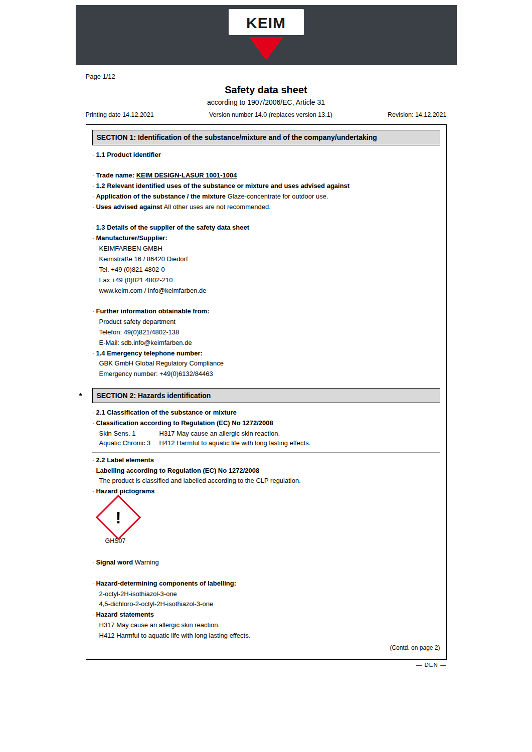KEIM
Page 1/12
Safety data sheet
according to 1907/2006/EC, Article 31
Printing date 14.12.2021
Version number 14.0 (replaces version 13.1)
Revision: 14.12.2021
SECTION 1: Identification of the substance/mixture and of the company/undertaking
· 1.1 Product identifier
· Trade name: KEIM DESIGN-LASUR 1001-1004
· 1.2 Relevant identified uses of the substance or mixture and uses advised against
· Application of the substance / the mixture Glaze-concentrate for outdoor use.
· Uses advised against All other uses are not recommended.
· 1.3 Details of the supplier of the safety data sheet
· Manufacturer/Supplier:
KEIMFARBEN GMBH
Keimstraße 16 / 86420 Diedorf
Tel. +49 (0)821 4802-0
Fax +49 (0)821 4802-210
www.keim.com / info@keimfarben.de
· Further information obtainable from:
Product safety department
Telefon: 49(0)821/4802-138
E-Mail: sdb.info@keimfarben.de
· 1.4 Emergency telephone number:
GBK GmbH Global Regulatory Compliance
Emergency number: +49(0)6132/84463
*SECTION 2: Hazards identification
· 2.1 Classification of the substance or mixture
· Classification according to Regulation (EC) No 1272/2008
Skin Sens. 1
H317 May cause an allergic skin reaction.
Aquatic Chronic 3
H412 Harmful to aquatic life with long lasting effects.
· 2.2 Label elements
· Labelling according to Regulation (EC) No 1272/2008
The product is classified and labelled according to the CLP regulation.
· Hazard pictograms
!
GHS07
· Signal word Warning
· Hazard-determining components of labelling:
2-octyl-2H-isothiazol-3-one
4,5-dichloro-2-octyl-2H-isothiazol-3-one
· Hazard statements
H317 May cause an allergic skin reaction.
H412 Harmful to aquatic life with long lasting effects.
(Contd. on page 2)
— DEN —